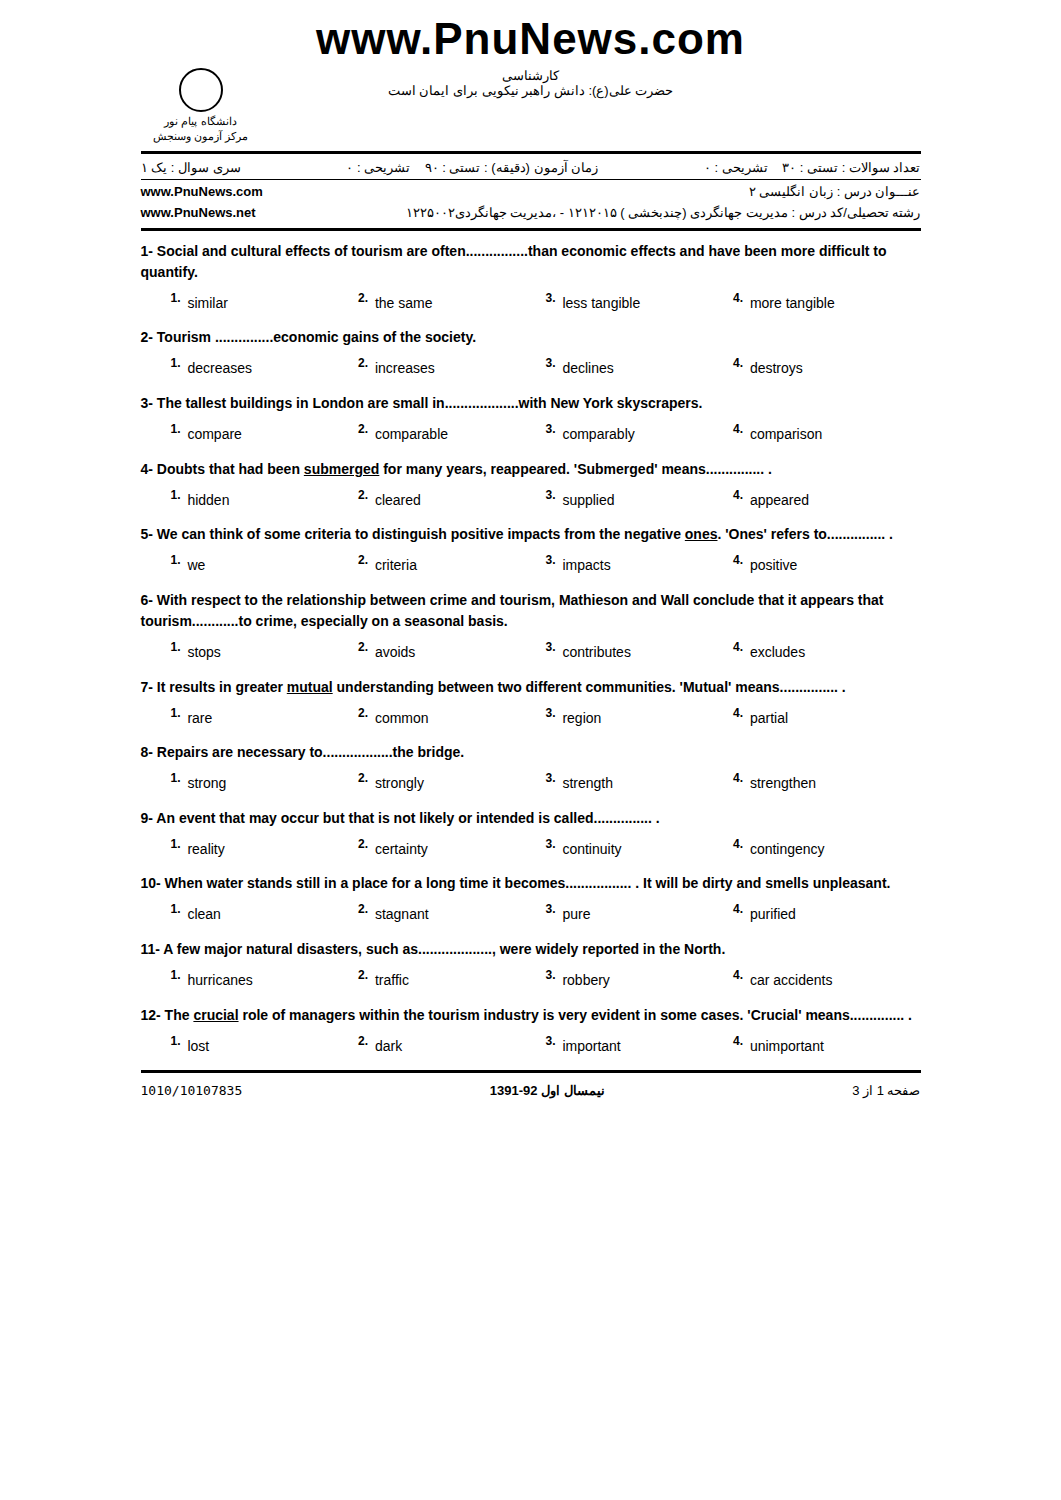www.PnuNews.com
کارشناسی
حضرت علی(ع): دانش راهبر نیکویی برای ایمان است
دانشگاه پیام نور
مرکز آزمون وسنجش
تعداد سوالات : تستی : ۳۰ تشریحی : ۰
زمان آزمون (دقیقه) : تستی : ۹۰ تشریحی : ۰
سری سوال : یک ۱
عنـــوان درس : زبان انگلیسی ۲
www.PnuNews.com
رشته تحصیلی/کد درس : مدیریت جهانگردی (چندبخشی ) ۱۲۱۲۰۱۵ - ،مدیریت جهانگردی۱۲۲۵۰۰۲
www.PnuNews.net
1- Social and cultural effects of tourism are often................than economic effects and have been more difficult to quantify.
1. similar
2. the same
3. less tangible
4. more tangible
2- Tourism ...............economic gains of the society.
1. decreases
2. increases
3. declines
4. destroys
3- The tallest buildings in London are small in...................with New York skyscrapers.
1. compare
2. comparable
3. comparably
4. comparison
4- Doubts that had been submerged for many years, reappeared. 'Submerged' means............... .
1. hidden
2. cleared
3. supplied
4. appeared
5- We can think of some criteria to distinguish positive impacts from the negative ones. 'Ones' refers to............... .
1. we
2. criteria
3. impacts
4. positive
6- With respect to the relationship between crime and tourism, Mathieson and Wall conclude that it appears that tourism............to crime, especially on a seasonal basis.
1. stops
2. avoids
3. contributes
4. excludes
7- It results in greater mutual understanding between two different communities. 'Mutual' means............... .
1. rare
2. common
3. region
4. partial
8- Repairs are necessary to..................the bridge.
1. strong
2. strongly
3. strength
4. strengthen
9- An event that may occur but that is not likely or intended is called............... .
1. reality
2. certainty
3. continuity
4. contingency
10- When water stands still in a place for a long time it becomes................. . It will be dirty and smells unpleasant.
1. clean
2. stagnant
3. pure
4. purified
11- A few major natural disasters, such as..................., were widely reported in the North.
1. hurricanes
2. traffic
3. robbery
4. car accidents
12- The crucial role of managers within the tourism industry is very evident in some cases. 'Crucial' means.............. .
1. lost
2. dark
3. important
4. unimportant
صفحه 1 از 3
نیمسال اول 92-1391
1010/10107835